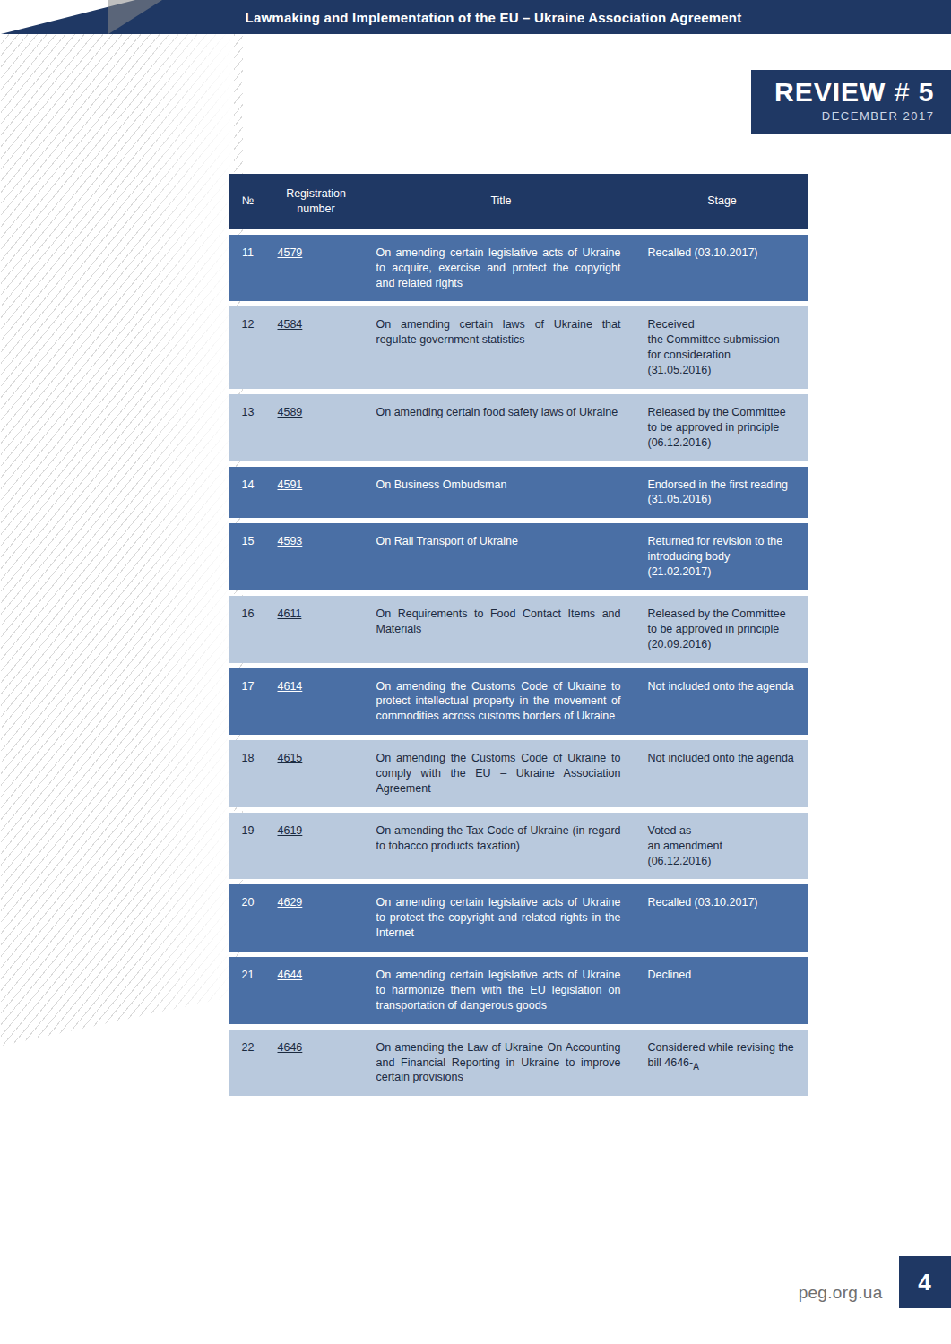Lawmaking and Implementation of the EU – Ukraine Association Agreement
REVIEW # 5
DECEMBER 2017
| № | Registration number | Title | Stage |
| --- | --- | --- | --- |
| 11 | 4579 | On amending certain legislative acts of Ukraine to acquire, exercise and protect the copyright and related rights | Recalled (03.10.2017) |
| 12 | 4584 | On amending certain laws of Ukraine that regulate government statistics | Received the Committee submission for consideration (31.05.2016) |
| 13 | 4589 | On amending certain food safety laws of Ukraine | Released by the Committee to be approved in principle (06.12.2016) |
| 14 | 4591 | On Business Ombudsman | Endorsed in the first reading (31.05.2016) |
| 15 | 4593 | On Rail Transport of Ukraine | Returned for revision to the introducing body (21.02.2017) |
| 16 | 4611 | On Requirements to Food Contact Items and Materials | Released by the Committee to be approved in principle (20.09.2016) |
| 17 | 4614 | On amending the Customs Code of Ukraine to protect intellectual property in the movement of commodities across customs borders of Ukraine | Not included onto the agenda |
| 18 | 4615 | On amending the Customs Code of Ukraine to comply with the EU – Ukraine Association Agreement | Not included onto the agenda |
| 19 | 4619 | On amending the Tax Code of Ukraine (in regard to tobacco products taxation) | Voted as an amendment (06.12.2016) |
| 20 | 4629 | On amending certain legislative acts of Ukraine to protect the copyright and related rights in the Internet | Recalled (03.10.2017) |
| 21 | 4644 | On amending certain legislative acts of Ukraine to harmonize them with the EU legislation on transportation of dangerous goods | Declined |
| 22 | 4646 | On amending the Law of Ukraine On Accounting and Financial Reporting in Ukraine to improve certain provisions | Considered while revising the bill 4646- A |
peg.org.ua
4